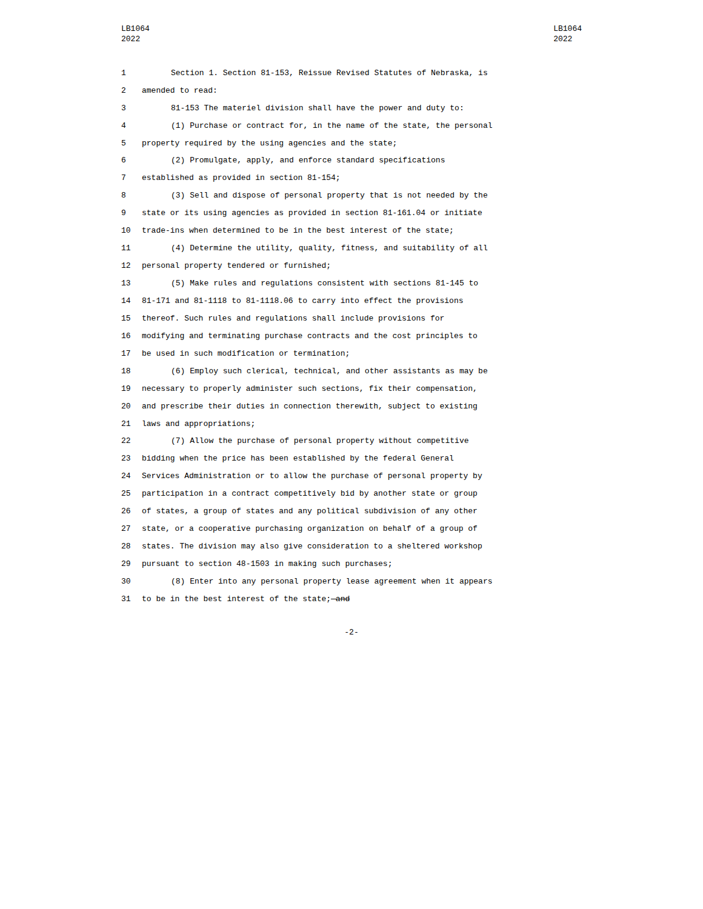LB1064
2022
LB1064
2022
1 Section 1. Section 81-153, Reissue Revised Statutes of Nebraska, is
2 amended to read:
3 81-153 The materiel division shall have the power and duty to:
4 (1) Purchase or contract for, in the name of the state, the personal
5 property required by the using agencies and the state;
6 (2) Promulgate, apply, and enforce standard specifications
7 established as provided in section 81-154;
8 (3) Sell and dispose of personal property that is not needed by the
9 state or its using agencies as provided in section 81-161.04 or initiate
10 trade-ins when determined to be in the best interest of the state;
11 (4) Determine the utility, quality, fitness, and suitability of all
12 personal property tendered or furnished;
13 (5) Make rules and regulations consistent with sections 81-145 to
14 81-171 and 81-1118 to 81-1118.06 to carry into effect the provisions
15 thereof. Such rules and regulations shall include provisions for
16 modifying and terminating purchase contracts and the cost principles to
17 be used in such modification or termination;
18 (6) Employ such clerical, technical, and other assistants as may be
19 necessary to properly administer such sections, fix their compensation,
20 and prescribe their duties in connection therewith, subject to existing
21 laws and appropriations;
22 (7) Allow the purchase of personal property without competitive
23 bidding when the price has been established by the federal General
24 Services Administration or to allow the purchase of personal property by
25 participation in a contract competitively bid by another state or group
26 of states, a group of states and any political subdivision of any other
27 state, or a cooperative purchasing organization on behalf of a group of
28 states. The division may also give consideration to a sheltered workshop
29 pursuant to section 48-1503 in making such purchases;
30 (8) Enter into any personal property lease agreement when it appears
31 to be in the best interest of the state; and
-2-